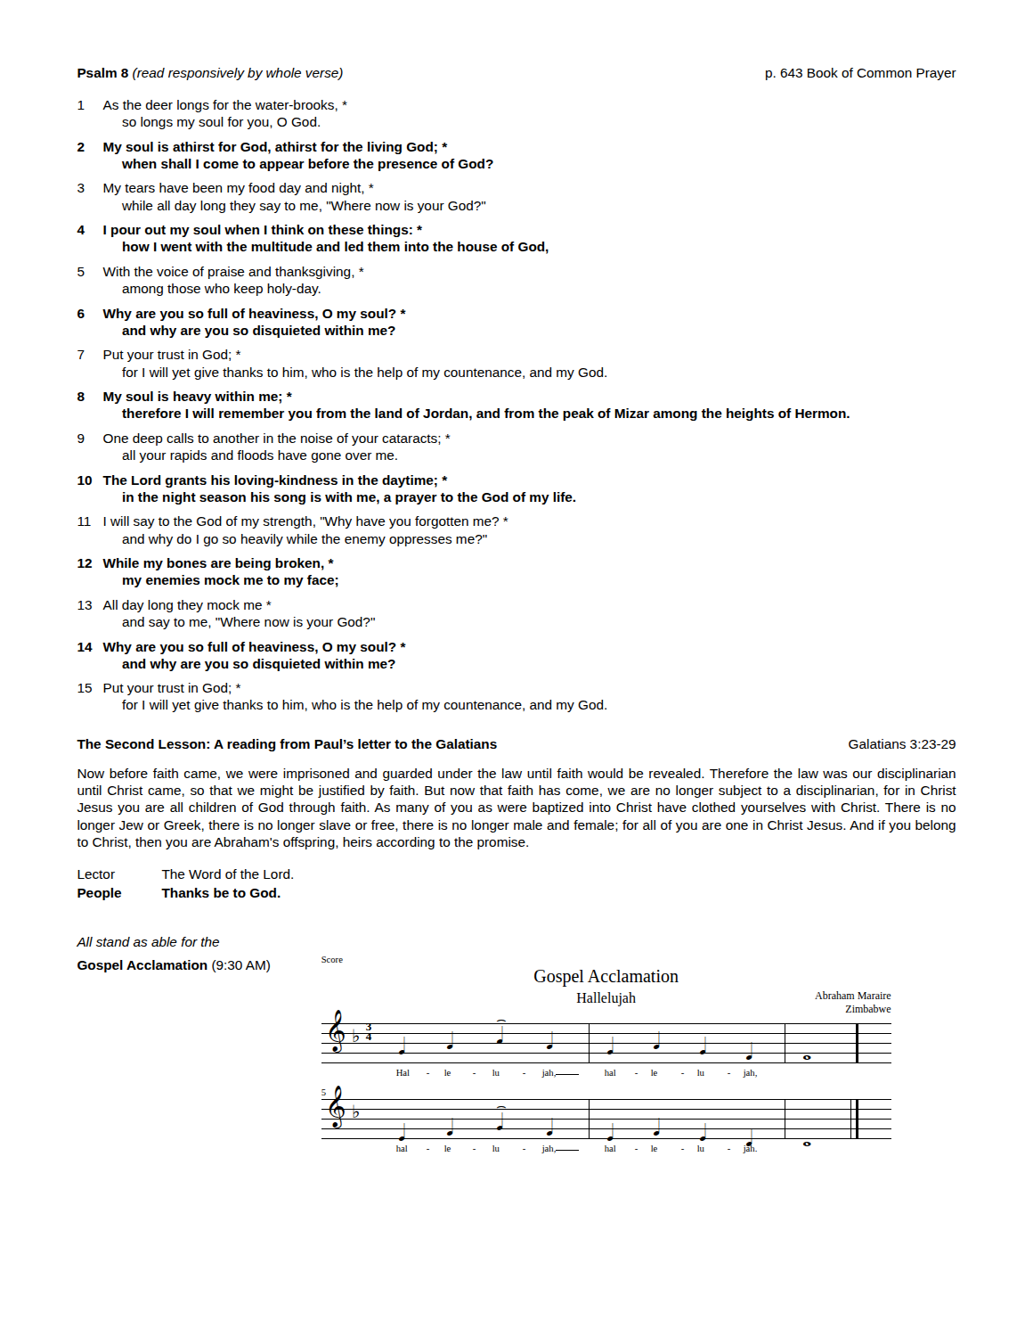Psalm 8 (read responsively by whole verse)
p. 643 Book of Common Prayer
1 As the deer longs for the water-brooks, * so longs my soul for you, O God.
2 My soul is athirst for God, athirst for the living God; * when shall I come to appear before the presence of God?
3 My tears have been my food day and night, * while all day long they say to me, "Where now is your God?"
4 I pour out my soul when I think on these things: * how I went with the multitude and led them into the house of God,
5 With the voice of praise and thanksgiving, * among those who keep holy-day.
6 Why are you so full of heaviness, O my soul? * and why are you so disquieted within me?
7 Put your trust in God; * for I will yet give thanks to him, who is the help of my countenance, and my God.
8 My soul is heavy within me; * therefore I will remember you from the land of Jordan, and from the peak of Mizar among the heights of Hermon.
9 One deep calls to another in the noise of your cataracts; * all your rapids and floods have gone over me.
10 The Lord grants his loving-kindness in the daytime; * in the night season his song is with me, a prayer to the God of my life.
11 I will say to the God of my strength, "Why have you forgotten me? * and why do I go so heavily while the enemy oppresses me?"
12 While my bones are being broken, * my enemies mock me to my face;
13 All day long they mock me * and say to me, "Where now is your God?"
14 Why are you so full of heaviness, O my soul? * and why are you so disquieted within me?
15 Put your trust in God; * for I will yet give thanks to him, who is the help of my countenance, and my God.
The Second Lesson: A reading from Paul’s letter to the Galatians Galatians 3:23-29
Now before faith came, we were imprisoned and guarded under the law until faith would be revealed. Therefore the law was our disciplinarian until Christ came, so that we might be justified by faith. But now that faith has come, we are no longer subject to a disciplinarian, for in Christ Jesus you are all children of God through faith. As many of you as were baptized into Christ have clothed yourselves with Christ. There is no longer Jew or Greek, there is no longer slave or free, there is no longer male and female; for all of you are one in Christ Jesus. And if you belong to Christ, then you are Abraham's offspring, heirs according to the promise.
| Lector | The Word of the Lord. |
| People | Thanks be to God. |
All stand as able for the
Gospel Acclamation (9:30 AM)
Score
Gospel Acclamation
Hallelujah
Abraham MaraireZimbabwe
𝄞 ♭ 3
4 𝅘𝅥 𝅘𝅥 𝅘𝅥 ⌢ 𝅘𝅥
𝅘𝅥 𝅘𝅥 𝅘𝅥 𝅘𝅥
𝅝
Hal - le - lu - jah, hal - le - lu - jah,
5 𝄞 ♭ 𝅘𝅥 𝅘𝅥 𝅘𝅥 ⌢ 𝅘𝅥
𝅘𝅥 𝅘𝅥 𝅘𝅥 𝅘𝅥
𝅝
hal - le - lu - jah, hal - le - lu - jah.